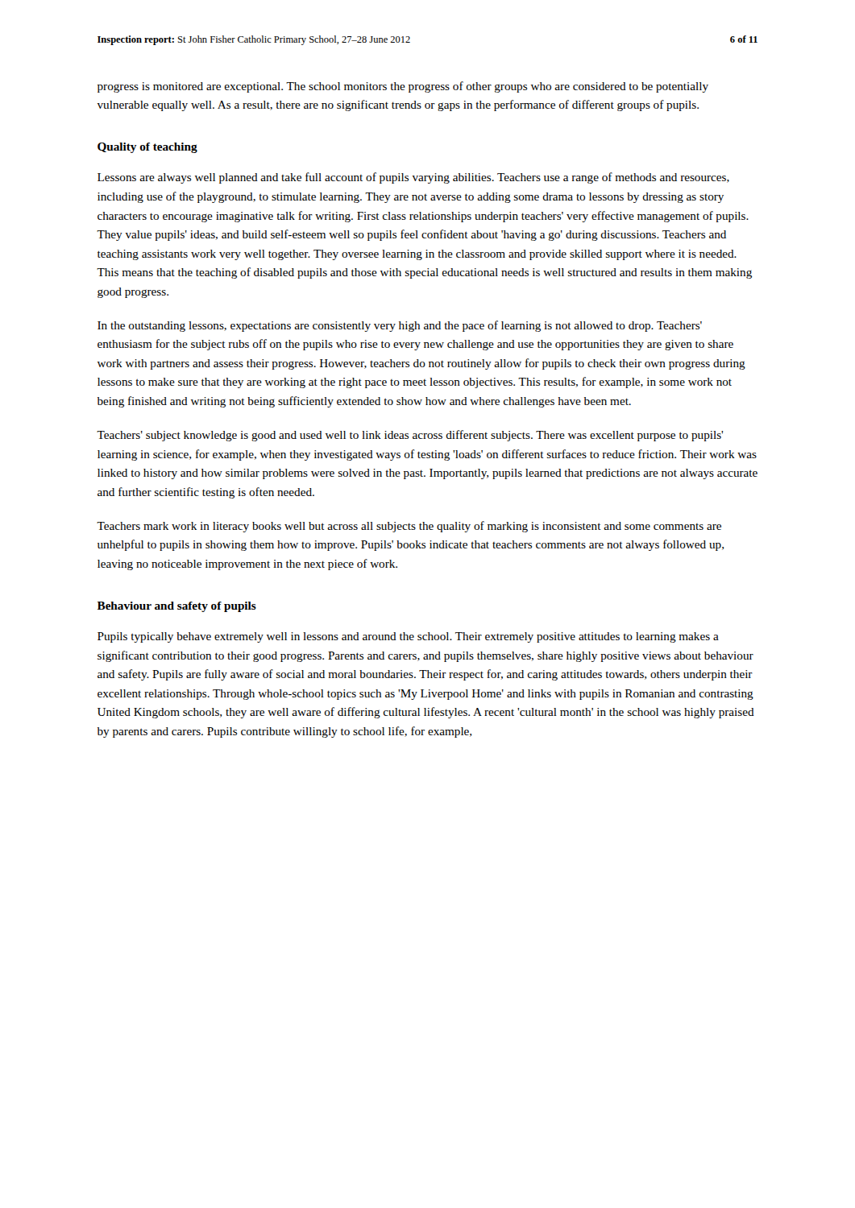Inspection report: St John Fisher Catholic Primary School, 27–28 June 2012
6 of 11
progress is monitored are exceptional. The school monitors the progress of other groups who are considered to be potentially vulnerable equally well. As a result, there are no significant trends or gaps in the performance of different groups of pupils.
Quality of teaching
Lessons are always well planned and take full account of pupils varying abilities. Teachers use a range of methods and resources, including use of the playground, to stimulate learning. They are not averse to adding some drama to lessons by dressing as story characters to encourage imaginative talk for writing. First class relationships underpin teachers' very effective management of pupils. They value pupils' ideas, and build self-esteem well so pupils feel confident about 'having a go' during discussions. Teachers and teaching assistants work very well together. They oversee learning in the classroom and provide skilled support where it is needed. This means that the teaching of disabled pupils and those with special educational needs is well structured and results in them making good progress.
In the outstanding lessons, expectations are consistently very high and the pace of learning is not allowed to drop. Teachers' enthusiasm for the subject rubs off on the pupils who rise to every new challenge and use the opportunities they are given to share work with partners and assess their progress. However, teachers do not routinely allow for pupils to check their own progress during lessons to make sure that they are working at the right pace to meet lesson objectives. This results, for example, in some work not being finished and writing not being sufficiently extended to show how and where challenges have been met.
Teachers' subject knowledge is good and used well to link ideas across different subjects. There was excellent purpose to pupils' learning in science, for example, when they investigated ways of testing 'loads' on different surfaces to reduce friction. Their work was linked to history and how similar problems were solved in the past. Importantly, pupils learned that predictions are not always accurate and further scientific testing is often needed.
Teachers mark work in literacy books well but across all subjects the quality of marking is inconsistent and some comments are unhelpful to pupils in showing them how to improve. Pupils' books indicate that teachers comments are not always followed up, leaving no noticeable improvement in the next piece of work.
Behaviour and safety of pupils
Pupils typically behave extremely well in lessons and around the school. Their extremely positive attitudes to learning makes a significant contribution to their good progress. Parents and carers, and pupils themselves, share highly positive views about behaviour and safety. Pupils are fully aware of social and moral boundaries. Their respect for, and caring attitudes towards, others underpin their excellent relationships. Through whole-school topics such as 'My Liverpool Home' and links with pupils in Romanian and contrasting United Kingdom schools, they are well aware of differing cultural lifestyles. A recent 'cultural month' in the school was highly praised by parents and carers. Pupils contribute willingly to school life, for example,